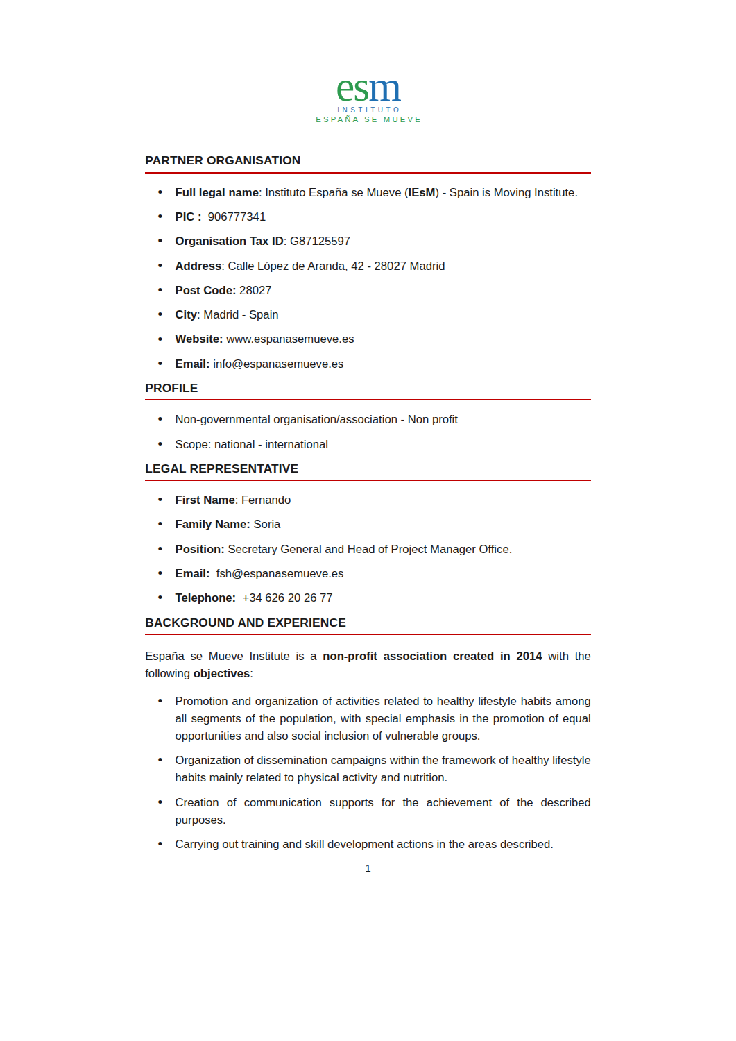esm Instituto España se Mueve
Partner Organisation
Full legal name: Instituto España se Mueve (IEsM) - Spain is Moving Institute.
PIC : 906777341
Organisation Tax ID: G87125597
Address: Calle López de Aranda, 42 - 28027 Madrid
Post Code: 28027
City: Madrid - Spain
Website: www.espanasemueve.es
Email: info@espanasemueve.es
Profile
Non-governmental organisation/association - Non profit
Scope: national - international
Legal Representative
First Name: Fernando
Family Name: Soria
Position: Secretary General and Head of Project Manager Office.
Email: fsh@espanasemueve.es
Telephone: +34 626 20 26 77
Background and Experience
España se Mueve Institute is a non-profit association created in 2014 with the following objectives:
Promotion and organization of activities related to healthy lifestyle habits among all segments of the population, with special emphasis in the promotion of equal opportunities and also social inclusion of vulnerable groups.
Organization of dissemination campaigns within the framework of healthy lifestyle habits mainly related to physical activity and nutrition.
Creation of communication supports for the achievement of the described purposes.
Carrying out training and skill development actions in the areas described.
1